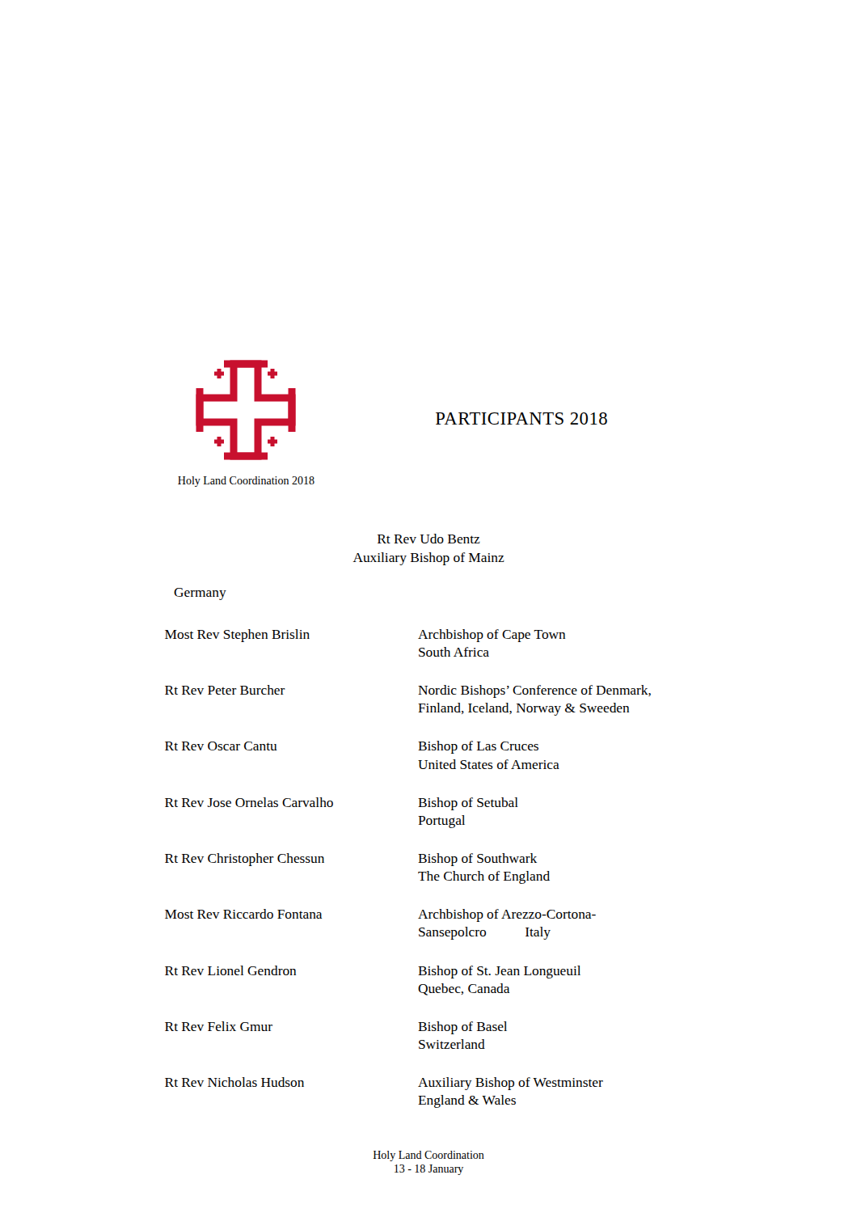Holy Land Coordination 2018
PARTICIPANTS 2018
Rt Rev Udo Bentz
Auxiliary Bishop of Mainz Germany
| Most Rev Stephen Brislin | Archbishop of Cape Town South Africa |
| Rt Rev Peter Burcher | Nordic Bishops’ Conference of Denmark, Finland, Iceland, Norway & Sweeden |
| Rt Rev Oscar Cantu | Bishop of Las Cruces United States of America |
| Rt Rev Jose Ornelas Carvalho | Bishop of Setubal Portugal |
| Rt Rev Christopher Chessun | Bishop of Southwark The Church of England |
| Most Rev Riccardo Fontana | Archbishop of Arezzo-Cortona- Sansepolcro Italy |
| Rt Rev Lionel Gendron | Bishop of St. Jean Longueuil Quebec, Canada |
| Rt Rev Felix Gmur | Bishop of Basel Switzerland |
| Rt Rev Nicholas Hudson | Auxiliary Bishop of Westminster England & Wales |
Holy Land Coordination
13 - 18 January